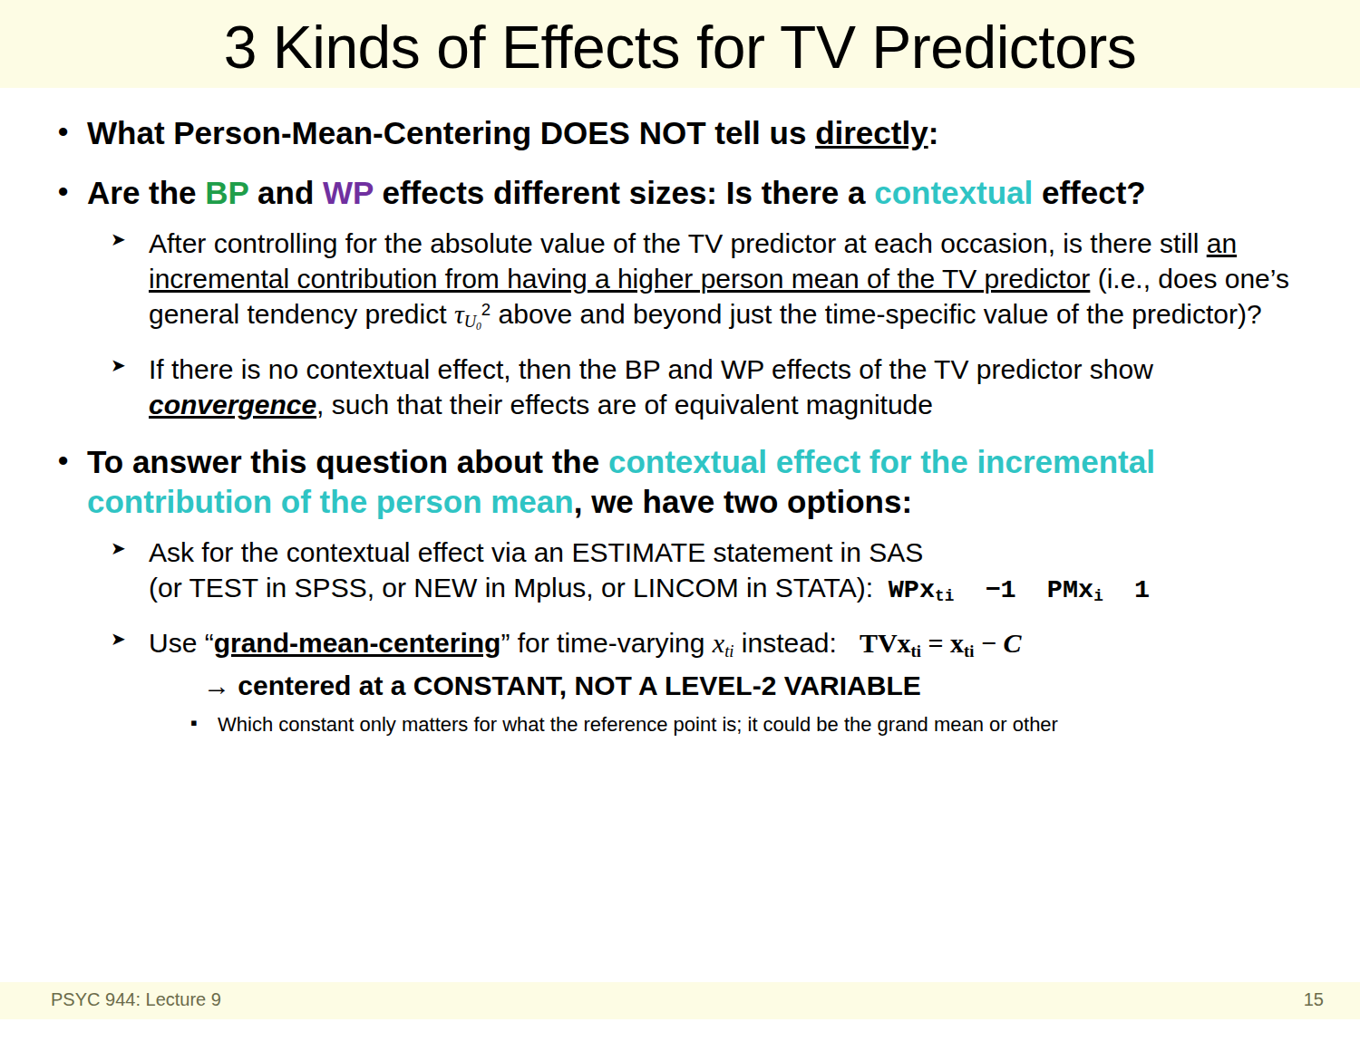3 Kinds of Effects for TV Predictors
What Person-Mean-Centering DOES NOT tell us directly:
Are the BP and WP effects different sizes: Is there a contextual effect?
After controlling for the absolute value of the TV predictor at each occasion, is there still an incremental contribution from having a higher person mean of the TV predictor (i.e., does one’s general tendency predict τU02 above and beyond just the time-specific value of the predictor)?
If there is no contextual effect, then the BP and WP effects of the TV predictor show convergence, such that their effects are of equivalent magnitude
To answer this question about the contextual effect for the incremental contribution of the person mean, we have two options:
Ask for the contextual effect via an ESTIMATE statement in SAS
(or TEST in SPSS, or NEW in Mplus, or LINCOM in STATA): WPxti −1 PMxi 1
Use “grand-mean-centering” for time-varying xti instead: TVxti = xti − C → centered at a CONSTANT, NOT A LEVEL-2 VARIABLE
Which constant only matters for what the reference point is; it could be the grand mean or other
PSYC 944: Lecture 9 15